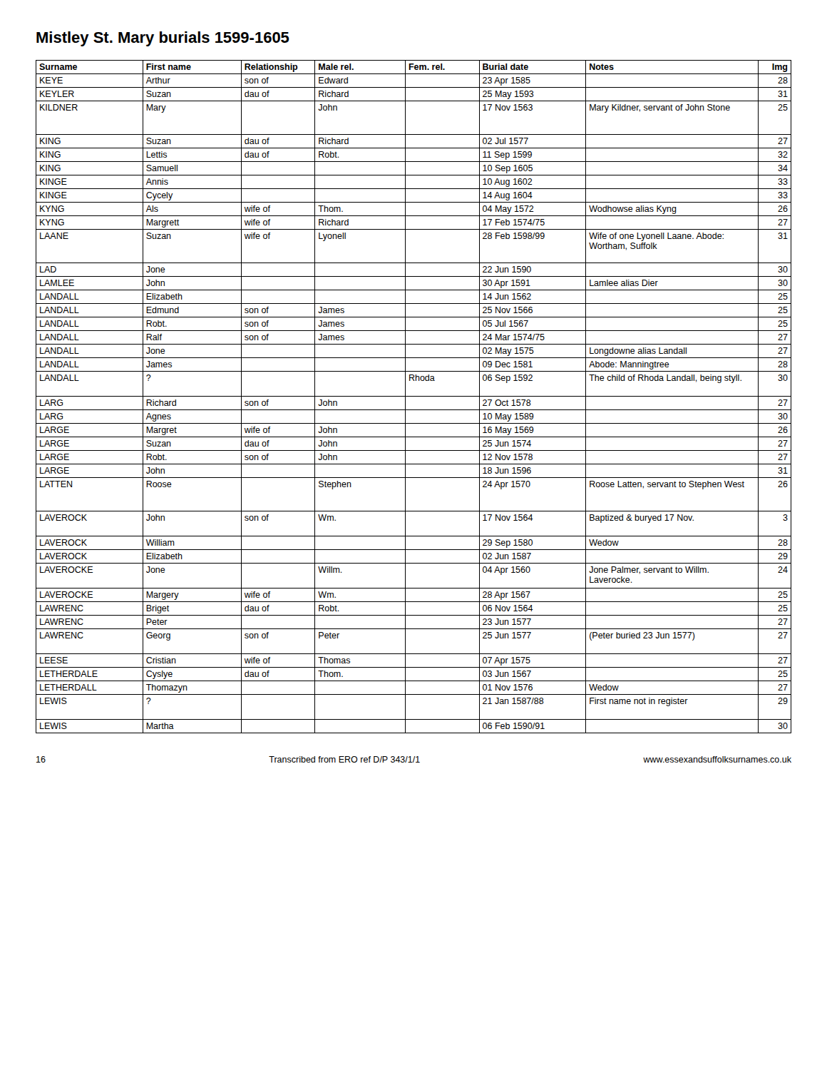Mistley St. Mary burials 1599-1605
| Surname | First name | Relationship | Male rel. | Fem. rel. | Burial date | Notes | Img |
| --- | --- | --- | --- | --- | --- | --- | --- |
| KEYE | Arthur | son of | Edward | | 23 Apr 1585 | | 28 |
| KEYLER | Suzan | dau of | Richard | | 25 May 1593 | | 31 |
| KILDNER | Mary | | John | | 17 Nov 1563 | Mary Kildner, servant of John Stone | 25 |
| KING | Suzan | dau of | Richard | | 02 Jul 1577 | | 27 |
| KING | Lettis | dau of | Robt. | | 11 Sep 1599 | | 32 |
| KING | Samuell | | | | 10 Sep 1605 | | 34 |
| KINGE | Annis | | | | 10 Aug 1602 | | 33 |
| KINGE | Cycely | | | | 14 Aug 1604 | | 33 |
| KYNG | Als | wife of | Thom. | | 04 May 1572 | Wodhowse alias Kyng | 26 |
| KYNG | Margrett | wife of | Richard | | 17 Feb 1574/75 | | 27 |
| LAANE | Suzan | wife of | Lyonell | | 28 Feb 1598/99 | Wife of one Lyonell Laane. Abode: Wortham, Suffolk | 31 |
| LAD | Jone | | | | 22 Jun 1590 | | 30 |
| LAMLEE | John | | | | 30 Apr 1591 | Lamlee alias Dier | 30 |
| LANDALL | Elizabeth | | | | 14 Jun 1562 | | 25 |
| LANDALL | Edmund | son of | James | | 25 Nov 1566 | | 25 |
| LANDALL | Robt. | son of | James | | 05 Jul 1567 | | 25 |
| LANDALL | Ralf | son of | James | | 24 Mar 1574/75 | | 27 |
| LANDALL | Jone | | | | 02 May 1575 | Longdowne alias Landall | 27 |
| LANDALL | James | | | | 09 Dec 1581 | Abode: Manningtree | 28 |
| LANDALL | ? | | | Rhoda | 06 Sep 1592 | The child of Rhoda Landall, being styll. | 30 |
| LARG | Richard | son of | John | | 27 Oct 1578 | | 27 |
| LARG | Agnes | | | | 10 May 1589 | | 30 |
| LARGE | Margret | wife of | John | | 16 May 1569 | | 26 |
| LARGE | Suzan | dau of | John | | 25 Jun 1574 | | 27 |
| LARGE | Robt. | son of | John | | 12 Nov 1578 | | 27 |
| LARGE | John | | | | 18 Jun 1596 | | 31 |
| LATTEN | Roose | | Stephen | | 24 Apr 1570 | Roose Latten, servant to Stephen West | 26 |
| LAVEROCK | John | son of | Wm. | | 17 Nov 1564 | Baptized & buryed 17 Nov. | 3 |
| LAVEROCK | William | | | | 29 Sep 1580 | Wedow | 28 |
| LAVEROCK | Elizabeth | | | | 02 Jun 1587 | | 29 |
| LAVEROCKE | Jone | | Willm. | | 04 Apr 1560 | Jone Palmer, servant to Willm. Laverocke. | 24 |
| LAVEROCKE | Margery | wife of | Wm. | | 28 Apr 1567 | | 25 |
| LAWRENC | Briget | dau of | Robt. | | 06 Nov 1564 | | 25 |
| LAWRENC | Peter | | | | 23 Jun 1577 | | 27 |
| LAWRENC | Georg | son of | Peter | | 25 Jun 1577 | (Peter buried 23 Jun 1577) | 27 |
| LEESE | Cristian | wife of | Thomas | | 07 Apr 1575 | | 27 |
| LETHERDALE | Cyslye | dau of | Thom. | | 03 Jun 1567 | | 25 |
| LETHERDALL | Thomazyn | | | | 01 Nov 1576 | Wedow | 27 |
| LEWIS | ? | | | | 21 Jan 1587/88 | First name not in register | 29 |
| LEWIS | Martha | | | | 06 Feb 1590/91 | | 30 |
16 Transcribed from ERO ref D/P 343/1/1 www.essexandsuffolksurnames.co.uk